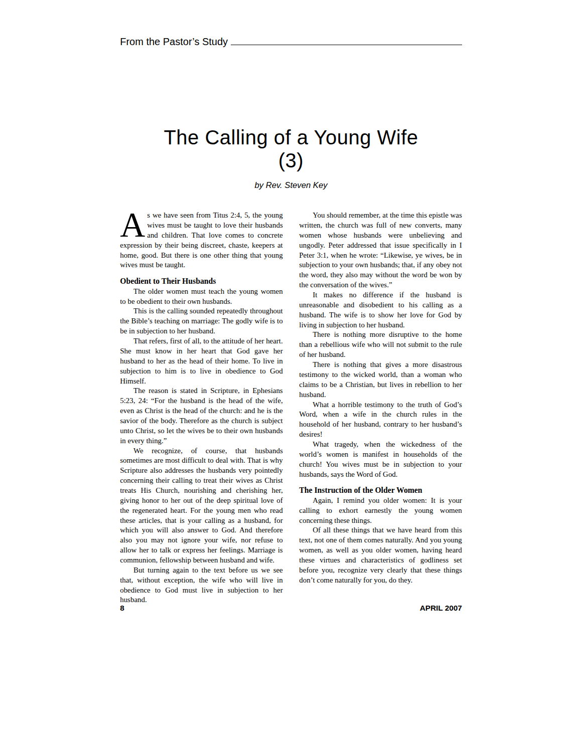From the Pastor’s Study
The Calling of a Young Wife
(3)
by Rev. Steven Key
As we have seen from Titus 2:4, 5, the young wives must be taught to love their husbands and children. That love comes to concrete expression by their being discreet, chaste, keepers at home, good. But there is one other thing that young wives must be taught.
Obedient to Their Husbands
The older women must teach the young women to be obedient to their own husbands.
This is the calling sounded repeatedly throughout the Bible’s teaching on marriage: The godly wife is to be in subjection to her husband.
That refers, first of all, to the attitude of her heart. She must know in her heart that God gave her husband to her as the head of their home. To live in subjection to him is to live in obedience to God Himself.
The reason is stated in Scripture, in Ephesians 5:23, 24: “For the husband is the head of the wife, even as Christ is the head of the church: and he is the savior of the body. Therefore as the church is subject unto Christ, so let the wives be to their own husbands in every thing.”
We recognize, of course, that husbands sometimes are most difficult to deal with. That is why Scripture also addresses the husbands very pointedly concerning their calling to treat their wives as Christ treats His Church, nourishing and cherishing her, giving honor to her out of the deep spiritual love of the regenerated heart. For the young men who read these articles, that is your calling as a husband, for which you will also answer to God. And therefore also you may not ignore your wife, nor refuse to allow her to talk or express her feelings. Marriage is communion, fellowship between husband and wife.
But turning again to the text before us we see that, without exception, the wife who will live in obedience to God must live in subjection to her husband.
You should remember, at the time this epistle was written, the church was full of new converts, many women whose husbands were unbelieving and ungodly. Peter addressed that issue specifically in I Peter 3:1, when he wrote: “Likewise, ye wives, be in subjection to your own husbands; that, if any obey not the word, they also may without the word be won by the conversation of the wives.”
It makes no difference if the husband is unreasonable and disobedient to his calling as a husband. The wife is to show her love for God by living in subjection to her husband.
There is nothing more disruptive to the home than a rebellious wife who will not submit to the rule of her husband.
There is nothing that gives a more disastrous testimony to the wicked world, than a woman who claims to be a Christian, but lives in rebellion to her husband.
What a horrible testimony to the truth of God’s Word, when a wife in the church rules in the household of her husband, contrary to her husband’s desires!
What tragedy, when the wickedness of the world’s women is manifest in households of the church! You wives must be in subjection to your husbands, says the Word of God.
The Instruction of the Older Women
Again, I remind you older women: It is your calling to exhort earnestly the young women concerning these things.
Of all these things that we have heard from this text, not one of them comes naturally. And you young women, as well as you older women, having heard these virtues and characteristics of godliness set before you, recognize very clearly that these things don’t come naturally for you, do they.
8 APRIL 2007